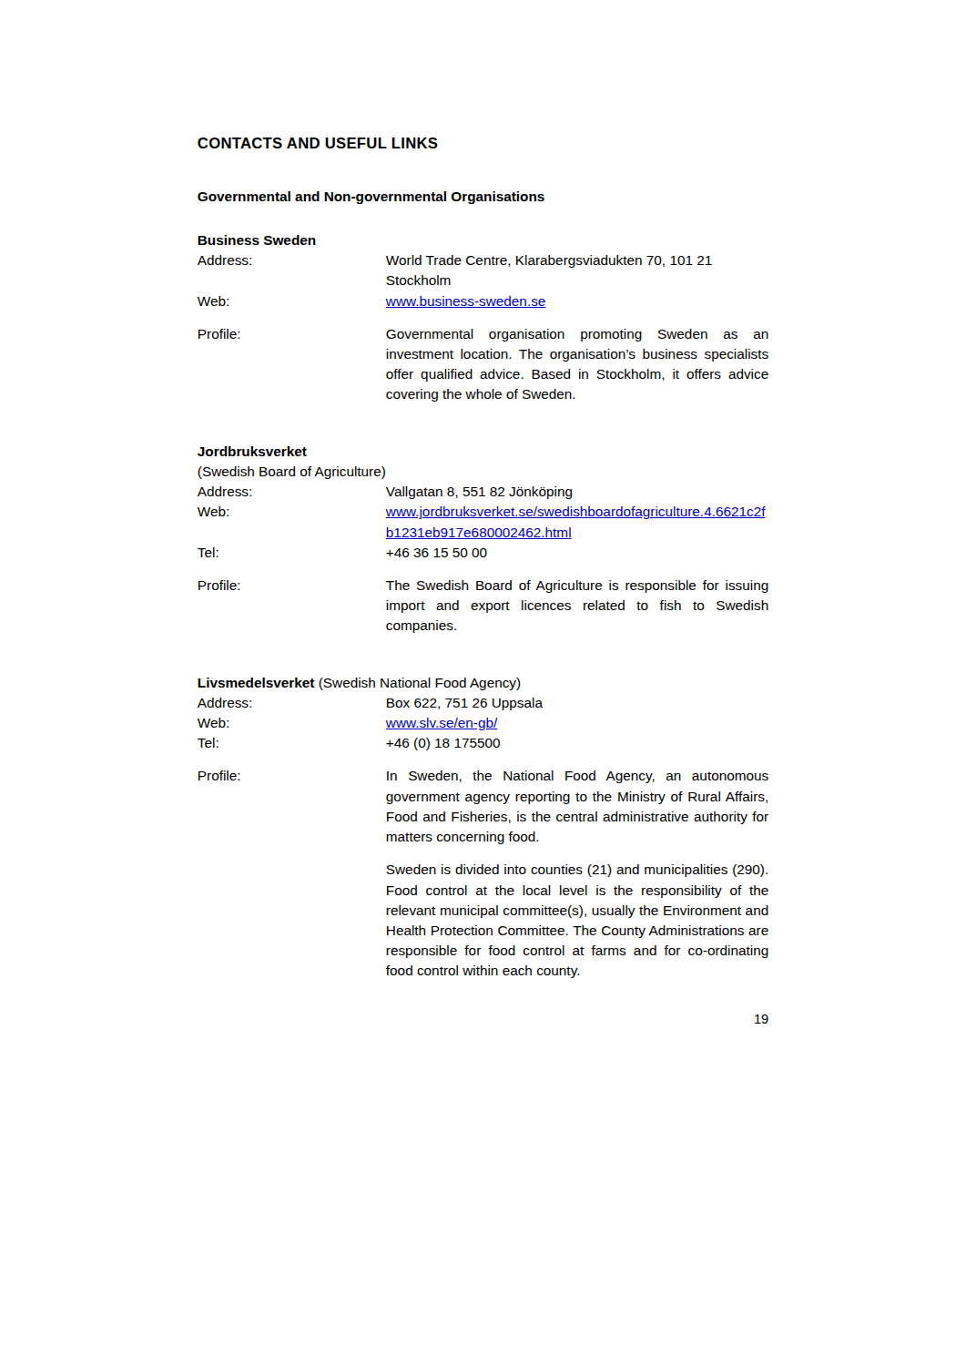CONTACTS AND USEFUL LINKS
Governmental and Non-governmental Organisations
Business Sweden
| Address: | World Trade Centre, Klarabergsviadukten 70, 101 21 Stockholm |
| Web: | www.business-sweden.se |
| Profile: | Governmental organisation promoting Sweden as an investment location. The organisation’s business specialists offer qualified advice. Based in Stockholm, it offers advice covering the whole of Sweden. |
Jordbruksverket
(Swedish Board of Agriculture)
| Address: | Vallgatan 8, 551 82 Jönköping |
| Web: | www.jordbruksverket.se/swedishboardofagriculture.4.6621c2fb1231eb917e680002462.html |
| Tel: | +46 36 15 50 00 |
| Profile: | The Swedish Board of Agriculture is responsible for issuing import and export licences related to fish to Swedish companies. |
Livsmedelsverket (Swedish National Food Agency)
| Address: | Box 622, 751 26 Uppsala |
| Web: | www.slv.se/en-gb/ |
| Tel: | +46 (0) 18 175500 |
| Profile: | In Sweden, the National Food Agency, an autonomous government agency reporting to the Ministry of Rural Affairs, Food and Fisheries, is the central administrative authority for matters concerning food. Sweden is divided into counties (21) and municipalities (290). Food control at the local level is the responsibility of the relevant municipal committee(s), usually the Environment and Health Protection Committee. The County Administrations are responsible for food control at farms and for co-ordinating food control within each county. |
19